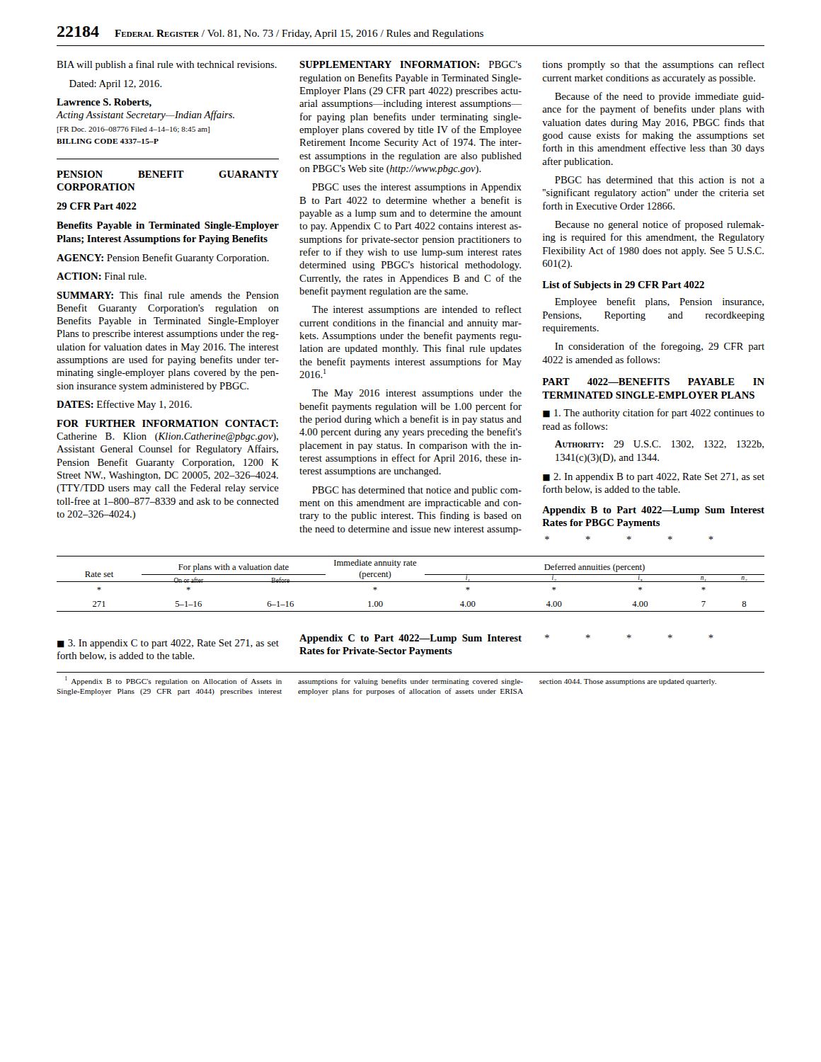22184
Federal Register / Vol. 81, No. 73 / Friday, April 15, 2016 / Rules and Regulations
BIA will publish a final rule with technical revisions.
Dated: April 12, 2016.
Lawrence S. Roberts,
Acting Assistant Secretary—Indian Affairs.
[FR Doc. 2016–08776 Filed 4–14–16; 8:45 am]
BILLING CODE 4337–15–P
Pension Benefit Guaranty Corporation
29 CFR Part 4022
Benefits Payable in Terminated Single-Employer Plans; Interest Assumptions for Paying Benefits
AGENCY: Pension Benefit Guaranty Corporation.
ACTION: Final rule.
SUMMARY: This final rule amends the Pension Benefit Guaranty Corporation's regulation on Benefits Payable in Terminated Single-Employer Plans to prescribe interest assumptions under the regulation for valuation dates in May 2016. The interest assumptions are used for paying benefits under terminating single-employer plans covered by the pension insurance system administered by PBGC.
DATES: Effective May 1, 2016.
FOR FURTHER INFORMATION CONTACT: Catherine B. Klion (Klion.Catherine@pbgc.gov), Assistant General Counsel for Regulatory Affairs, Pension Benefit Guaranty Corporation, 1200 K Street NW., Washington, DC 20005, 202–326–4024. (TTY/TDD users may call the Federal relay service toll-free at 1–800–877–8339 and ask to be connected to 202–326–4024.)
SUPPLEMENTARY INFORMATION: PBGC's regulation on Benefits Payable in Terminated Single-Employer Plans (29 CFR part 4022) prescribes actuarial assumptions—including interest assumptions—for paying plan benefits under terminating single-employer plans covered by title IV of the Employee Retirement Income Security Act of 1974. The interest assumptions in the regulation are also published on PBGC's Web site (http://www.pbgc.gov).
PBGC uses the interest assumptions in Appendix B to Part 4022 to determine whether a benefit is payable as a lump sum and to determine the amount to pay. Appendix C to Part 4022 contains interest assumptions for private-sector pension practitioners to refer to if they wish to use lump-sum interest rates determined using PBGC's historical methodology. Currently, the rates in Appendices B and C of the benefit payment regulation are the same.
The interest assumptions are intended to reflect current conditions in the financial and annuity markets. Assumptions under the benefit payments regulation are updated monthly. This final rule updates the benefit payments interest assumptions for May 2016.1
The May 2016 interest assumptions under the benefit payments regulation will be 1.00 percent for the period during which a benefit is in pay status and 4.00 percent during any years preceding the benefit's placement in pay status. In comparison with the interest assumptions in effect for April 2016, these interest assumptions are unchanged.
PBGC has determined that notice and public comment on this amendment are impracticable and contrary to the public interest. This finding is based on the need to determine and issue new interest assumptions promptly so that the assumptions can reflect current market conditions as accurately as possible.
Because of the need to provide immediate guidance for the payment of benefits under plans with valuation dates during May 2016, PBGC finds that good cause exists for making the assumptions set forth in this amendment effective less than 30 days after publication.
PBGC has determined that this action is not a ''significant regulatory action'' under the criteria set forth in Executive Order 12866.
Because no general notice of proposed rulemaking is required for this amendment, the Regulatory Flexibility Act of 1980 does not apply. See 5 U.S.C. 601(2).
List of Subjects in 29 CFR Part 4022
Employee benefit plans, Pension insurance, Pensions, Reporting and recordkeeping requirements.
In consideration of the foregoing, 29 CFR part 4022 is amended as follows:
PART 4022—BENEFITS PAYABLE IN TERMINATED SINGLE-EMPLOYER PLANS
■ 1. The authority citation for part 4022 continues to read as follows:
Authority: 29 U.S.C. 1302, 1322, 1322b, 1341(c)(3)(D), and 1344.
■ 2. In appendix B to part 4022, Rate Set 271, as set forth below, is added to the table.
Appendix B to Part 4022—Lump Sum Interest Rates for PBGC Payments
* * * * *
| Rate set | For plans with a valuation date | Immediate annuity rate (percent) | Deferred annuities (percent) |
| --- | --- | --- | --- |
| On or after | Before | i 1 | i 2 | i 3 | n 1 | n 2 |
| * | * | | * | * | * | * | * | |
| 271 | 5–1–16 | 6–1–16 | 1.00 | 4.00 | 4.00 | 4.00 | 7 | 8 |
■ 3. In appendix C to part 4022, Rate Set 271, as set forth below, is added to the table.
Appendix C to Part 4022—Lump Sum Interest Rates for Private-Sector Payments
* * * * *
1 Appendix B to PBGC's regulation on Allocation of Assets in Single-Employer Plans (29 CFR part 4044) prescribes interest assumptions for valuing benefits under terminating covered single-employer plans for purposes of allocation of assets under ERISA section 4044. Those assumptions are updated quarterly.